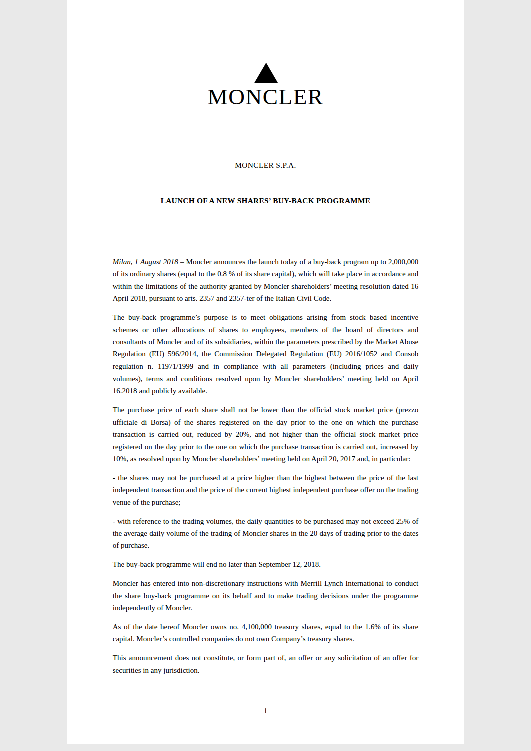⛰ MONCLER
MONCLER S.P.A.
Launch of a new shares’ buy-back programme
Milan, 1 August 2018 – Moncler announces the launch today of a buy-back program up to 2,000,000 of its ordinary shares (equal to the 0.8 % of its share capital), which will take place in accordance and within the limitations of the authority granted by Moncler shareholders’ meeting resolution dated 16 April 2018, pursuant to arts. 2357 and 2357-ter of the Italian Civil Code.
The buy-back programme’s purpose is to meet obligations arising from stock based incentive schemes or other allocations of shares to employees, members of the board of directors and consultants of Moncler and of its subsidiaries, within the parameters prescribed by the Market Abuse Regulation (EU) 596/2014, the Commission Delegated Regulation (EU) 2016/1052 and Consob regulation n. 11971/1999 and in compliance with all parameters (including prices and daily volumes), terms and conditions resolved upon by Moncler shareholders’ meeting held on April 16.2018 and publicly available.
The purchase price of each share shall not be lower than the official stock market price (prezzo ufficiale di Borsa) of the shares registered on the day prior to the one on which the purchase transaction is carried out, reduced by 20%, and not higher than the official stock market price registered on the day prior to the one on which the purchase transaction is carried out, increased by 10%, as resolved upon by Moncler shareholders’ meeting held on April 20, 2017 and, in particular:
- the shares may not be purchased at a price higher than the highest between the price of the last independent transaction and the price of the current highest independent purchase offer on the trading venue of the purchase;
- with reference to the trading volumes, the daily quantities to be purchased may not exceed 25% of the average daily volume of the trading of Moncler shares in the 20 days of trading prior to the dates of purchase.
The buy-back programme will end no later than September 12, 2018.
Moncler has entered into non-discretionary instructions with Merrill Lynch International to conduct the share buy-back programme on its behalf and to make trading decisions under the programme independently of Moncler.
As of the date hereof Moncler owns no. 4,100,000 treasury shares, equal to the 1.6% of its share capital. Moncler’s controlled companies do not own Company’s treasury shares.
This announcement does not constitute, or form part of, an offer or any solicitation of an offer for securities in any jurisdiction.
1